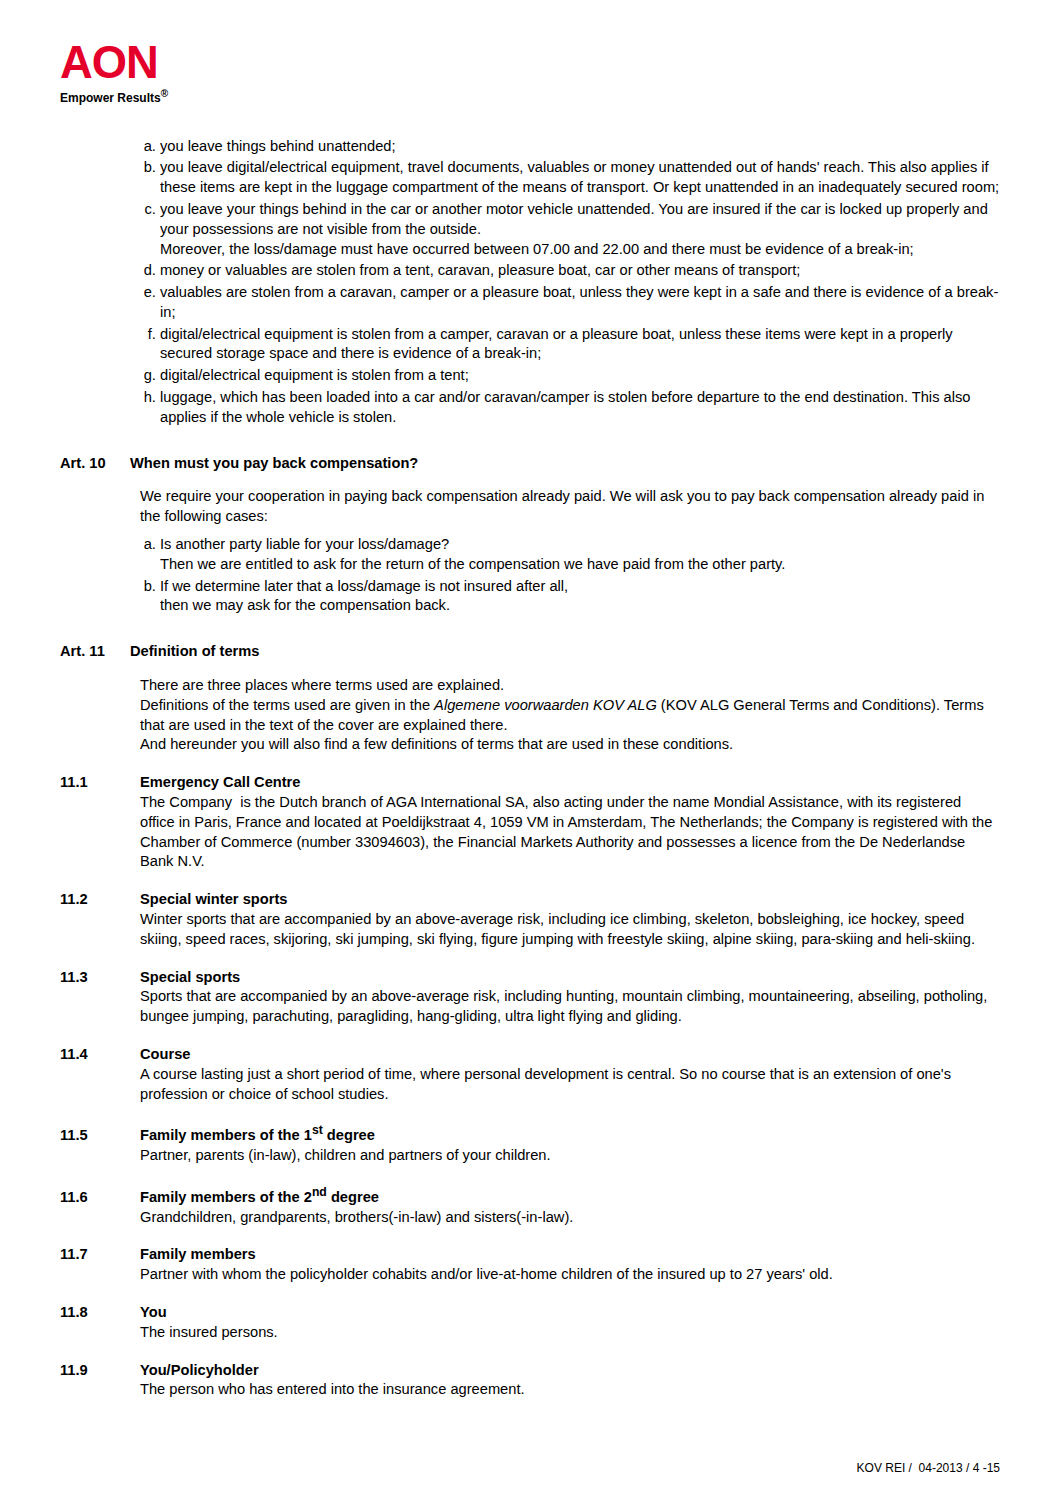AON
Empower Results®
you leave things behind unattended;
you leave digital/electrical equipment, travel documents, valuables or money unattended out of hands' reach. This also applies if these items are kept in the luggage compartment of the means of transport. Or kept unattended in an inadequately secured room;
you leave your things behind in the car or another motor vehicle unattended. You are insured if the car is locked up properly and your possessions are not visible from the outside.
Moreover, the loss/damage must have occurred between 07.00 and 22.00 and there must be evidence of a break-in;
money or valuables are stolen from a tent, caravan, pleasure boat, car or other means of transport;
valuables are stolen from a caravan, camper or a pleasure boat, unless they were kept in a safe and there is evidence of a break-in;
digital/electrical equipment is stolen from a camper, caravan or a pleasure boat, unless these items were kept in a properly secured storage space and there is evidence of a break-in;
digital/electrical equipment is stolen from a tent;
luggage, which has been loaded into a car and/or caravan/camper is stolen before departure to the end destination. This also applies if the whole vehicle is stolen.
Art. 10 When must you pay back compensation?
We require your cooperation in paying back compensation already paid. We will ask you to pay back compensation already paid in the following cases:
Is another party liable for your loss/damage?
Then we are entitled to ask for the return of the compensation we have paid from the other party.
If we determine later that a loss/damage is not insured after all,
then we may ask for the compensation back.
Art. 11 Definition of terms
There are three places where terms used are explained.
Definitions of the terms used are given in the Algemene voorwaarden KOV ALG (KOV ALG General Terms and Conditions). Terms that are used in the text of the cover are explained there.
And hereunder you will also find a few definitions of terms that are used in these conditions.
11.1 Emergency Call Centre
The Company is the Dutch branch of AGA International SA, also acting under the name Mondial Assistance, with its registered office in Paris, France and located at Poeldijkstraat 4, 1059 VM in Amsterdam, The Netherlands; the Company is registered with the Chamber of Commerce (number 33094603), the Financial Markets Authority and possesses a licence from the De Nederlandse Bank N.V.
11.2 Special winter sports
Winter sports that are accompanied by an above-average risk, including ice climbing, skeleton, bobsleighing, ice hockey, speed skiing, speed races, skijoring, ski jumping, ski flying, figure jumping with freestyle skiing, alpine skiing, para-skiing and heli-skiing.
11.3 Special sports
Sports that are accompanied by an above-average risk, including hunting, mountain climbing, mountaineering, abseiling, potholing, bungee jumping, parachuting, paragliding, hang-gliding, ultra light flying and gliding.
11.4 Course
A course lasting just a short period of time, where personal development is central. So no course that is an extension of one's profession or choice of school studies.
11.5 Family members of the 1st degree
Partner, parents (in-law), children and partners of your children.
11.6 Family members of the 2nd degree
Grandchildren, grandparents, brothers(-in-law) and sisters(-in-law).
11.7 Family members
Partner with whom the policyholder cohabits and/or live-at-home children of the insured up to 27 years' old.
11.8 You
The insured persons.
11.9 You/Policyholder
The person who has entered into the insurance agreement.
KOV REI / 04-2013 / 4 -15